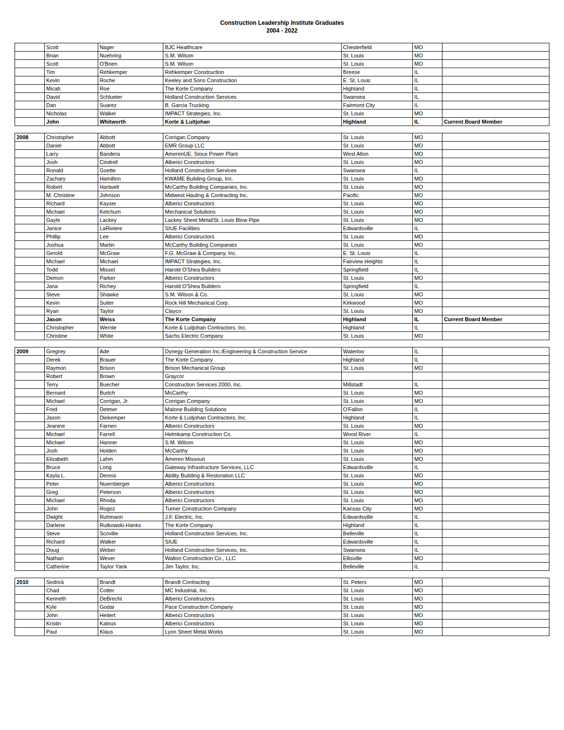Construction Leadership Institute Graduates
2004 - 2022
| | Scott | Nager | BJC Healthcare | Chesterfield | MO | |
| | Brian | Nuehring | S.M. Wilson | St. Louis | MO | |
| | Scott | O'Brien | S.M. Wilson | St. Louis | MO | |
| | Tim | Rehkemper | Rehkemper Construction | Breese | IL | |
| | Kevin | Roche | Keeley and Sons Construction | E. St. Louis | IL | |
| | Micah | Roe | The Korte Company | Highland | IL | |
| | David | Schlueter | Holland Construction Services | Swansea | IL | |
| | Dan | Suarez | B. Garcia Trucking | Fairmont City | IL | |
| | Nicholas | Walker | IMPACT Strategies, Inc. | St. Louis | MO | |
| | John | Whitworth | Korte & Luitjohan | Highland | IL | Current Board Member |
| 2008 | Christopher | Abbott | Corrigan Company | St. Louis | MO | |
| | Daniel | Abbott | EMR Group LLC | St. Louis | MO | |
| | Larry | Bandera | AmerenUE, Sioux Power Plant | West Alton | MO | |
| | Josh | Cindrell | Alberici Constructors | St. Louis | MO | |
| | Ronald | Goette | Holland Construction Services | Swansea | IL | |
| | Zachary | Hamilton | KWAME Building Group, Inc. | St. Louis | MO | |
| | Robert | Hartwell | McCarthy Building Companies, Inc. | St. Louis | MO | |
| | M. Christine | Johnson | Midwest Hauling & Contracting Inc. | Pacific | MO | |
| | Richard | Kayser | Alberici Constructors | St. Louis | MO | |
| | Michael | Ketchum | Mechanical Solutions | St. Louis | MO | |
| | Gayle | Lackey | Lackey Sheet Metal/St. Louis Blow Pipe | St. Louis | MO | |
| | Janice | LaRiviere | SIUE Facilities | Edwardsville | IL | |
| | Phillip | Lee | Alberici Constructors | St. Louis | MO | |
| | Joshua | Martin | McCarthy Building Companies | St. Louis | MO | |
| | Gerold | McGraw | F.G. McGraw & Company, Inc. | E. St. Louis | IL | |
| | Michael | Michael | IMPACT Strategies, Inc. | Fairview Heights | IL | |
| | Todd | Missel | Harold O'Shea Builders | Springfield | IL | |
| | Demon | Parker | Alberici Constructors | St. Louis | MO | |
| | Jana | Richey | Harold O'Shea Builders | Springfield | IL | |
| | Steve | Shawke | S.M. Wilson & Co. | St. Louis | MO | |
| | Kevin | Suiter | Rock Hill Mechanical Corp. | Kirkwood | MO | |
| | Ryan | Taylor | Clayco | St. Louis | MO | |
| | Jason | Weiss | The Korte Company | Highland | IL | Current Board Member |
| | Christopher | Wernle | Korte & Luitjohan Contractors, Inc. | Highland | IL | |
| | Christine | White | Sachs Electric Company | St. Louis | MO | |
| 2009 | Gregrey | Ade | Dynegy Generation Inc./Engineering & Construction Service | Waterloo | IL | |
| | Derek | Brauer | The Korte Company | Highland | IL | |
| | Raymon | Brison | Brison Mechanical Group | St. Louis | MO | |
| | Robert | Brown | Graycor | | | |
| | Terry | Buecher | Construction Services 2000, Inc. | Millstadt | IL | |
| | Bernard | Burtch | McCarthy | St. Louis | MO | |
| | Michael | Corrigan, Jr. | Corrigan Company | St. Louis | MO | |
| | Fred | Detmer | Malone Building Solutions | O'Fallon | IL | |
| | Jason | Diekemper | Korte & Luitjohan Contractors, Inc. | Highland | IL | |
| | Jeanine | Farnen | Alberici Constructors | St. Louis | MO | |
| | Michael | Farrell | Helmkamp Construction Co. | Wood River | IL | |
| | Michael | Hanner | S.M. Wilson | St. Louis | MO | |
| | Josh | Holden | McCarthy | St. Louis | MO | |
| | Elizabeth | Lahm | Ameren Missouri | St. Louis | MO | |
| | Bruce | Long | Gateway Infrastructure Services, LLC | Edwardsville | IL | |
| | Kayla L. | Dennis | Ability Building & Restoration LLC | St. Louis | MO | |
| | Peter | Nuernberger | Alberici Constructors | St. Louis | MO | |
| | Greg | Peterson | Alberici Constructors | St. Louis | MO | |
| | Michael | Rhoda | Alberici Constructors | St. Louis | MO | |
| | John | Rogoz | Turner Construction Company | Kansas City | MO | |
| | Dwight | Ruhmann | J.F. Electric, Inc. | Edwardsville | IL | |
| | Darlene | Rutkowski-Hanks | The Korte Company | Highland | IL | |
| | Steve | Scoville | Holland Construction Services, Inc. | Belleville | IL | |
| | Richard | Walker | SIUE | Edwardsville | IL | |
| | Doug | Weber | Holland Construction Services, Inc. | Swansea | IL | |
| | Nathan | Wever | Walton Construction Co., LLC | Ellisville | MO | |
| | Catherine | Taylor Yank | Jim Taylor, Inc. | Belleville | IL | |
| 2010 | Sedrick | Brandt | Brandt Contracting | St. Peters | MO | |
| | Chad | Cotter | MC Industrial, Inc. | St. Louis | MO | |
| | Kenneth | DeBrecht | Alberici Constructors | St. Louis | MO | |
| | Kyle | Godar | Pace Construction Company | St. Louis | MO | |
| | John | Heitert | Alberici Constructors | St. Louis | MO | |
| | Kristin | Kalous | Alberici Constructors | St. Louis | MO | |
| | Paul | Klaus | Lyon Sheet Metal Works | St. Louis | MO | |